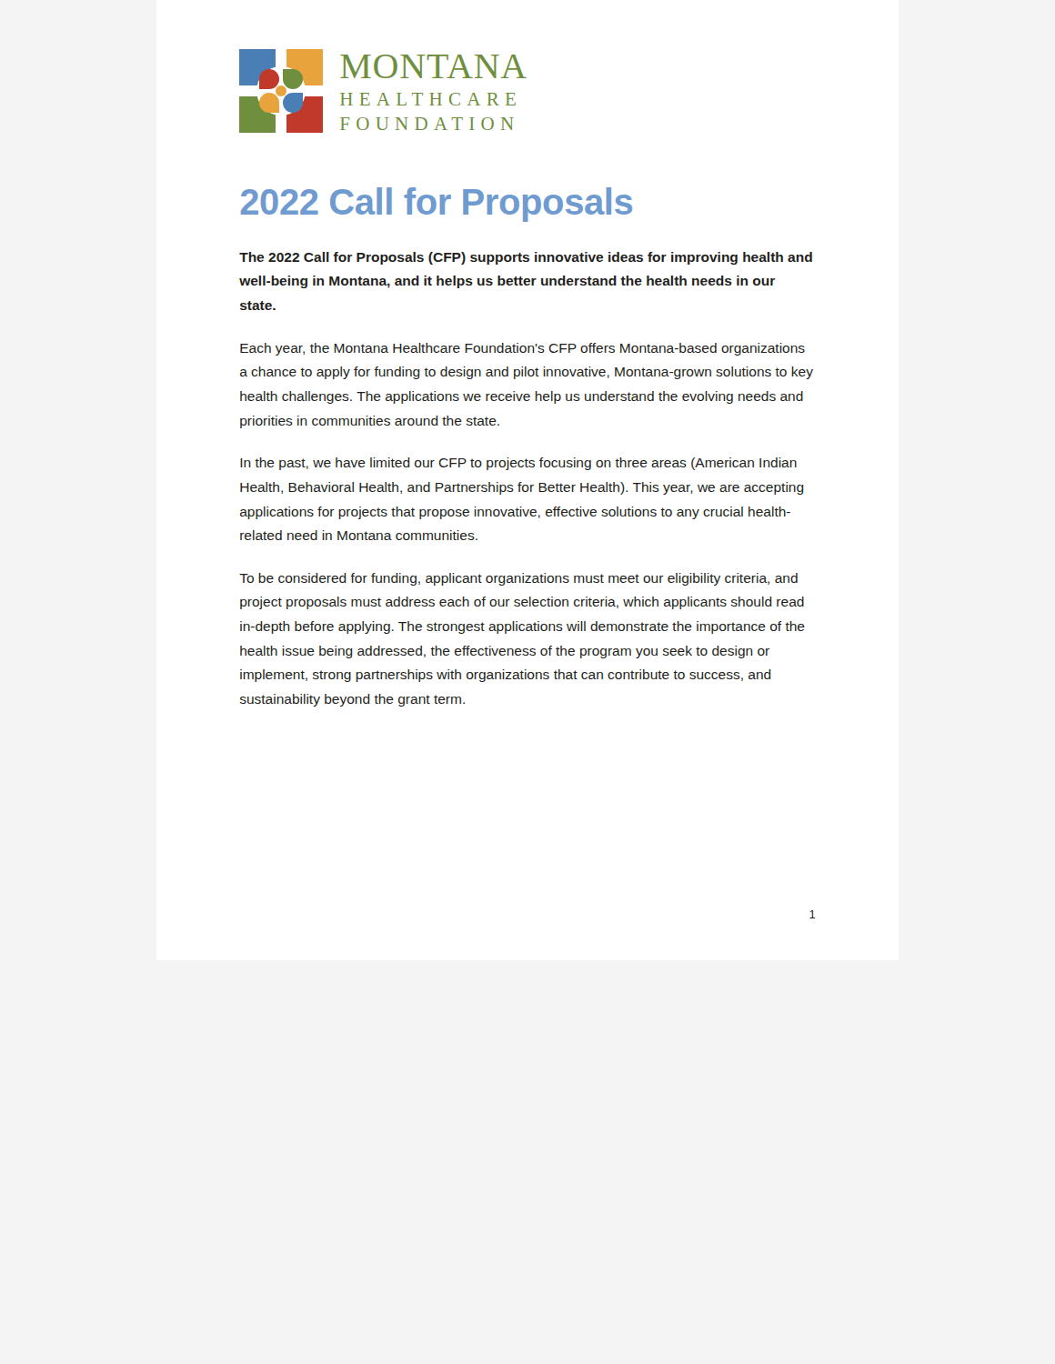MONTANA
HEALTHCARE
FOUNDATION
2022 Call for Proposals
The 2022 Call for Proposals (CFP) supports innovative ideas for improving health and well-being in Montana, and it helps us better understand the health needs in our state.
Each year, the Montana Healthcare Foundation's CFP offers Montana-based organizations a chance to apply for funding to design and pilot innovative, Montana-grown solutions to key health challenges. The applications we receive help us understand the evolving needs and priorities in communities around the state.
In the past, we have limited our CFP to projects focusing on three areas (American Indian Health, Behavioral Health, and Partnerships for Better Health). This year, we are accepting applications for projects that propose innovative, effective solutions to any crucial health-related need in Montana communities.
To be considered for funding, applicant organizations must meet our eligibility criteria, and project proposals must address each of our selection criteria, which applicants should read in-depth before applying. The strongest applications will demonstrate the importance of the health issue being addressed, the effectiveness of the program you seek to design or implement, strong partnerships with organizations that can contribute to success, and sustainability beyond the grant term.
1